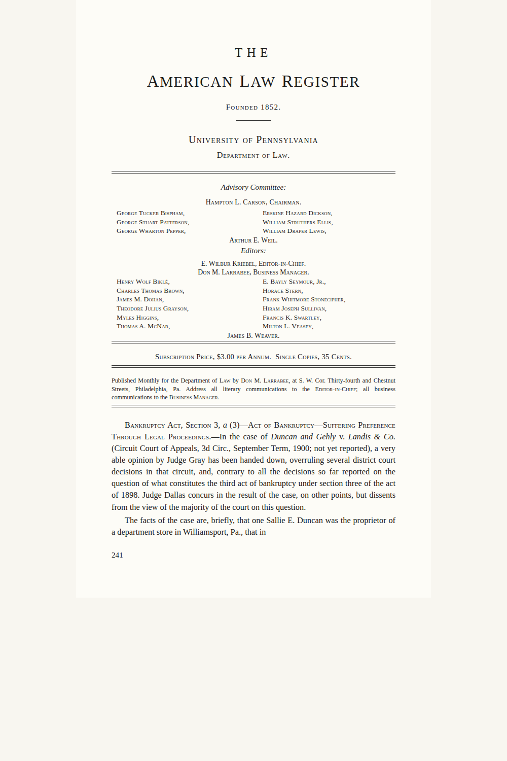THE
AMERICAN LAW REGISTER
Founded 1852.
University of Pennsylvania
Department of Law.
Advisory Committee:
Hampton L. Carson, Chairman.
| George Tucker Bispham, | Erskine Hazard Dickson, |
| George Stuart Patterson, | William Struthers Ellis, |
| George Wharton Pepper, | William Draper Lewis, |
Arthur E. Weil.
Editors:
E. Wilbur Kriebel, Editor-in-Chief.
Don M. Larrabee, Business Manager.
| Henry Wolf Biklé, | E. Bayly Seymour, Jr., |
| Charles Thomas Brown, | Horace Stern, |
| James M. Dohan, | Frank Whitmore Stonecipher, |
| Theodore Julius Grayson, | Hiram Joseph Sullivan, |
| Myles Higgins, | Francis K. Swartley, |
| Thomas A. McNab, | Milton L. Veasey, |
James B. Weaver.
Subscription Price, $3.00 per Annum. Single Copies, 35 Cents.
Published Monthly for the Department of Law by Don M. Larrabee, at S. W. Cor. Thirty-fourth and Chestnut Streets, Philadelphia, Pa. Address all literary communications to the Editor-in-Chief; all business communications to the Business Manager.
Bankruptcy Act, Section 3, a (3)—Act of Bankruptcy—Suffering Preference Through Legal Proceedings.—In the case of Duncan and Gehly v. Landis & Co. (Circuit Court of Appeals, 3d Circ., September Term, 1900; not yet reported), a very able opinion by Judge Gray has been handed down, overruling several district court decisions in that circuit, and, contrary to all the decisions so far reported on the question of what constitutes the third act of bankruptcy under section three of the act of 1898. Judge Dallas concurs in the result of the case, on other points, but dissents from the view of the majority of the court on this question.
The facts of the case are, briefly, that one Sallie E. Duncan was the proprietor of a department store in Williamsport, Pa., that in
241